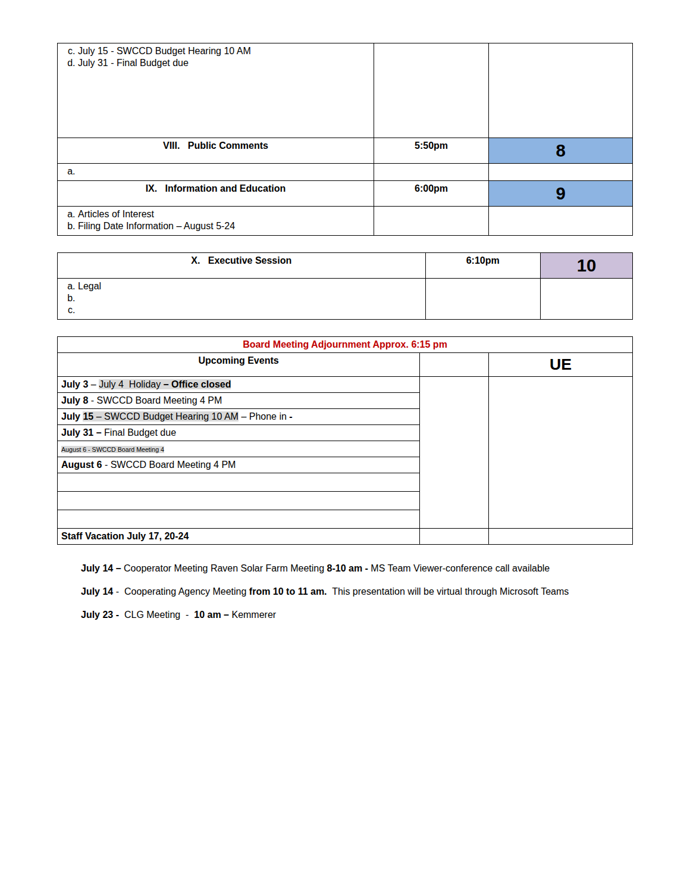| July 15 - SWCCD Budget Hearing 10 AM July 31 - Final Budget due | | |
| VIII. Public Comments | 5:50pm | 8 |
| IX. Information and Education | 6:00pm | 9 |
| Articles of Interest Filing Date Information – August 5-24 | | |
| X. Executive Session | 6:10pm | 10 |
| Legal | | |
| Board Meeting Adjournment Approx. 6:15 pm |
| Upcoming Events | | UE |
| July 3 – July 4 Holiday – Office closed | | |
| July 8 - SWCCD Board Meeting 4 PM |
| July 15 – SWCCD Budget Hearing 10 AM – Phone in - |
| July 31 – Final Budget due |
| August 6 - SWCCD Board Meeting 4 |
| August 6 - SWCCD Board Meeting 4 PM |
| Staff Vacation July 17, 20-24 | | |
July 14 – Cooperator Meeting Raven Solar Farm Meeting 8-10 am - MS Team Viewer-conference call available
July 14 - Cooperating Agency Meeting from 10 to 11 am. This presentation will be virtual through Microsoft Teams
July 23 - CLG Meeting - 10 am – Kemmerer